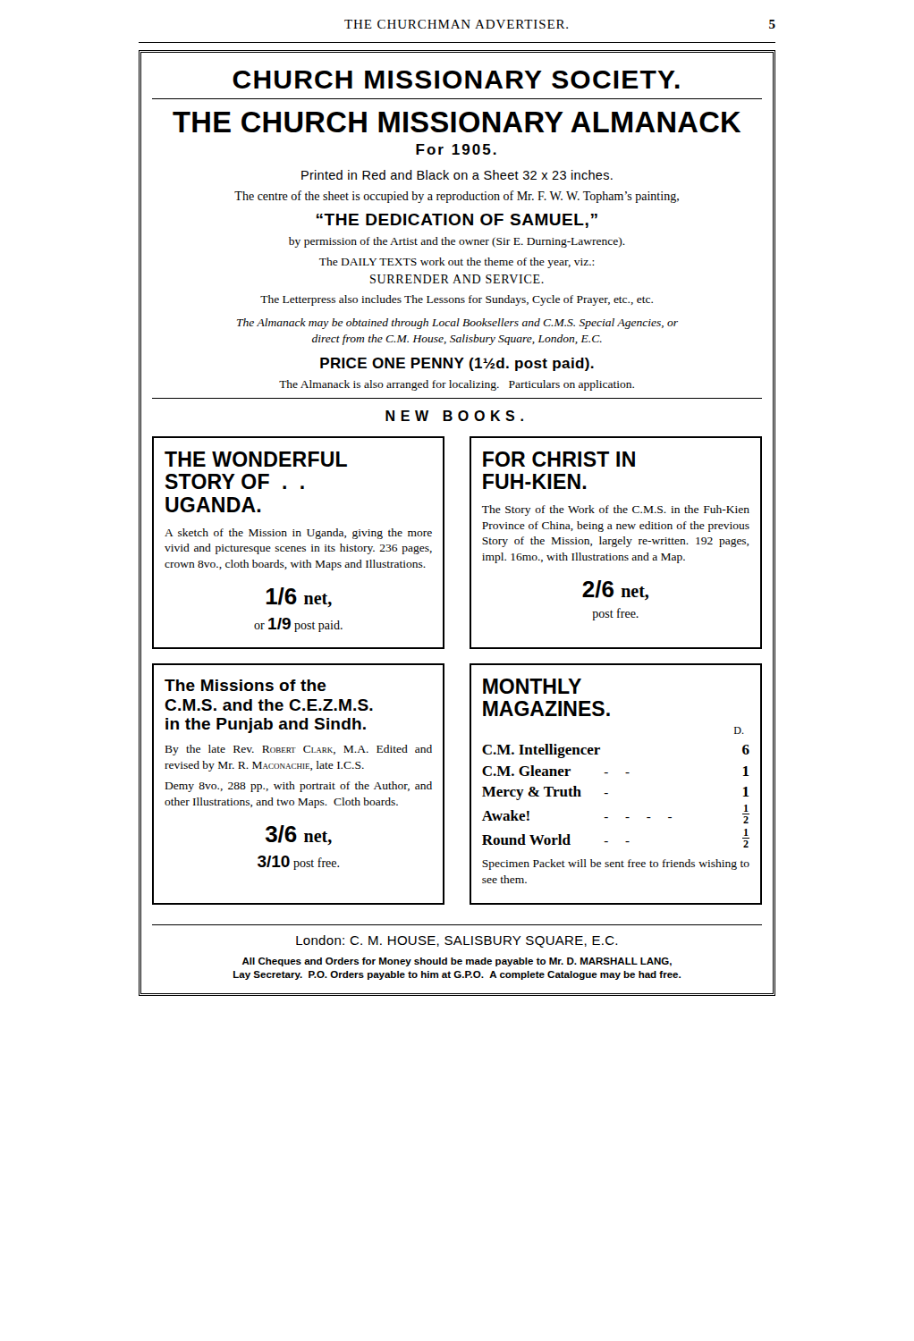THE CHURCHMAN ADVERTISER. 5
CHURCH MISSIONARY SOCIETY.
THE CHURCH MISSIONARY ALMANACK
For 1905.
Printed in Red and Black on a Sheet 32 x 23 inches.
The centre of the sheet is occupied by a reproduction of Mr. F. W. W. Topham’s painting,
“THE DEDICATION OF SAMUEL,”
by permission of the Artist and the owner (Sir E. Durning-Lawrence).
The DAILY TEXTS work out the theme of the year, viz.:
SURRENDER AND SERVICE.
The Letterpress also includes The Lessons for Sundays, Cycle of Prayer, etc., etc.
The Almanack may be obtained through Local Booksellers and C.M.S. Special Agencies, or
direct from the C.M. House, Salisbury Square, London, E.C.
PRICE ONE PENNY (1½d. post paid).
The Almanack is also arranged for localizing. Particulars on application.
NEW BOOKS.
THE WONDERFUL
STORY OF . .
UGANDA.
A sketch of the Mission in Uganda, giving the more vivid and picturesque scenes in its history. 236 pages, crown 8vo., cloth boards, with Maps and Illustrations.
1/6 net,
or 1/9 post paid.
FOR CHRIST IN
FUH-KIEN.
The Story of the Work of the C.M.S. in the Fuh-Kien Province of China, being a new edition of the previous Story of the Mission, largely re-written. 192 pages, impl. 16mo., with Illustrations and a Map.
2/6 net,
post free.
The Missions of the
C.M.S. and the C.E.Z.M.S.
in the Punjab and Sindh.
By the late Rev. Robert Clark, M.A. Edited and revised by Mr. R. Maconachie, late I.C.S.
Demy 8vo., 288 pp., with portrait of the Author, and other Illustrations, and two Maps. Cloth boards.
3/6 net,
3/10 post free.
MONTHLY
MAGAZINES.
D.
| C.M. Intelligencer | | 6 |
| C.M. Gleaner | - - | 1 |
| Mercy & Truth | - | 1 |
| Awake! | - - - - | 1 2 |
| Round World | - - | 1 2 |
Specimen Packet will be sent free to friends wishing to see them.
London: C. M. HOUSE, SALISBURY SQUARE, E.C.
All Cheques and Orders for Money should be made payable to Mr. D. MARSHALL LANG,
Lay Secretary. P.O. Orders payable to him at G.P.O. A complete Catalogue may be had free.